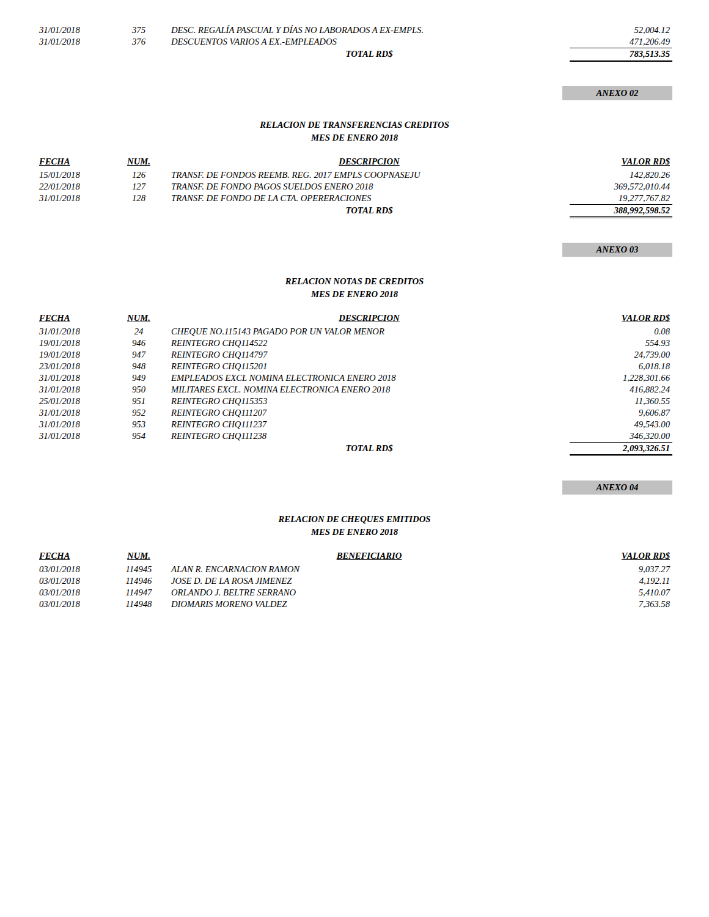| 31/01/2018 | 375 | DESC. REGALÍA PASCUAL Y DÍAS NO LABORADOS A EX-EMPLS. | 52,004.12 |
| 31/01/2018 | 376 | DESCUENTOS VARIOS A EX.-EMPLEADOS | 471,206.49 |
| | | TOTAL RD$ | 783,513.35 |
ANEXO 02
RELACION DE TRANSFERENCIAS CREDITOS
MES DE ENERO 2018
| FECHA | NUM. | DESCRIPCION | VALOR RD$ |
| 15/01/2018 | 126 | TRANSF. DE FONDOS REEMB. REG. 2017 EMPLS COOPNASEJU | 142,820.26 |
| 22/01/2018 | 127 | TRANSF. DE FONDO PAGOS SUELDOS ENERO 2018 | 369,572,010.44 |
| 31/01/2018 | 128 | TRANSF. DE FONDO DE LA CTA. OPERERACIONES | 19,277,767.82 |
| | | TOTAL RD$ | 388,992,598.52 |
ANEXO 03
RELACION NOTAS DE CREDITOS
MES DE ENERO 2018
| FECHA | NUM. | DESCRIPCION | VALOR RD$ |
| 31/01/2018 | 24 | CHEQUE NO.115143 PAGADO POR UN VALOR MENOR | 0.08 |
| 19/01/2018 | 946 | REINTEGRO CHQ114522 | 554.93 |
| 19/01/2018 | 947 | REINTEGRO CHQ114797 | 24,739.00 |
| 23/01/2018 | 948 | REINTEGRO CHQ115201 | 6,018.18 |
| 31/01/2018 | 949 | EMPLEADOS EXCL NOMINA ELECTRONICA ENERO 2018 | 1,228,301.66 |
| 31/01/2018 | 950 | MILITARES EXCL. NOMINA ELECTRONICA ENERO 2018 | 416,882.24 |
| 25/01/2018 | 951 | REINTEGRO CHQ115353 | 11,360.55 |
| 31/01/2018 | 952 | REINTEGRO CHQ111207 | 9,606.87 |
| 31/01/2018 | 953 | REINTEGRO CHQ111237 | 49,543.00 |
| 31/01/2018 | 954 | REINTEGRO CHQ111238 | 346,320.00 |
| | | TOTAL RD$ | 2,093,326.51 |
ANEXO 04
RELACION DE CHEQUES EMITIDOS
MES DE ENERO 2018
| FECHA | NUM. | BENEFICIARIO | VALOR RD$ |
| 03/01/2018 | 114945 | ALAN R. ENCARNACION RAMON | 9,037.27 |
| 03/01/2018 | 114946 | JOSE D. DE LA ROSA JIMENEZ | 4,192.11 |
| 03/01/2018 | 114947 | ORLANDO J. BELTRE SERRANO | 5,410.07 |
| 03/01/2018 | 114948 | DIOMARIS MORENO VALDEZ | 7,363.58 |